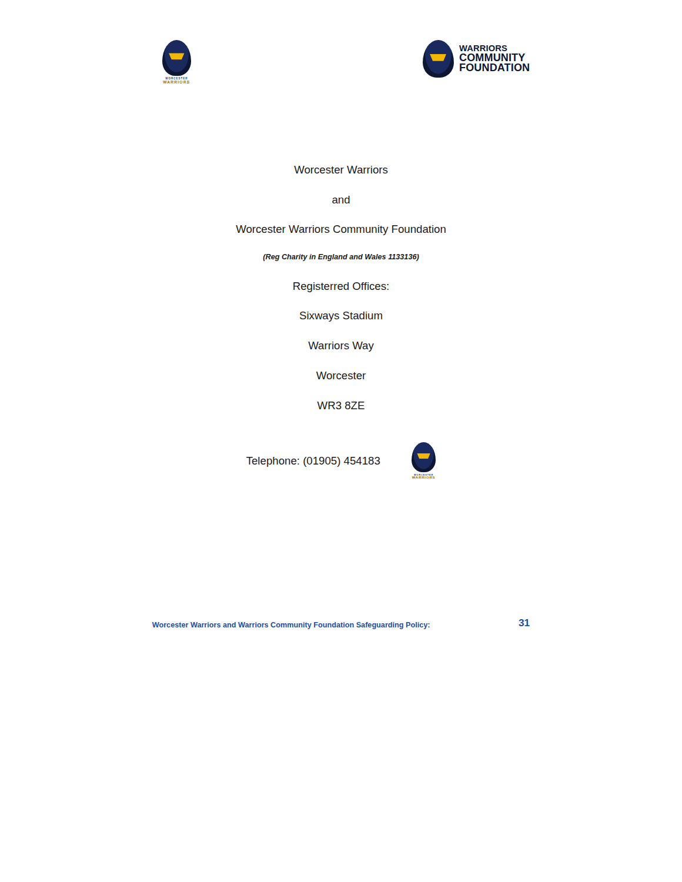WORCESTER WARRIORS
WARRIORS COMMUNITY FOUNDATION
Worcester Warriors
and
Worcester Warriors Community Foundation
(Reg Charity in England and Wales 1133136)
Registerred Offices:
Sixways Stadium
Warriors Way
Worcester
WR3 8ZE
Telephone: (01905) 454183
WORCESTER WARRIORS
Worcester Warriors and Warriors Community Foundation Safeguarding Policy:
31